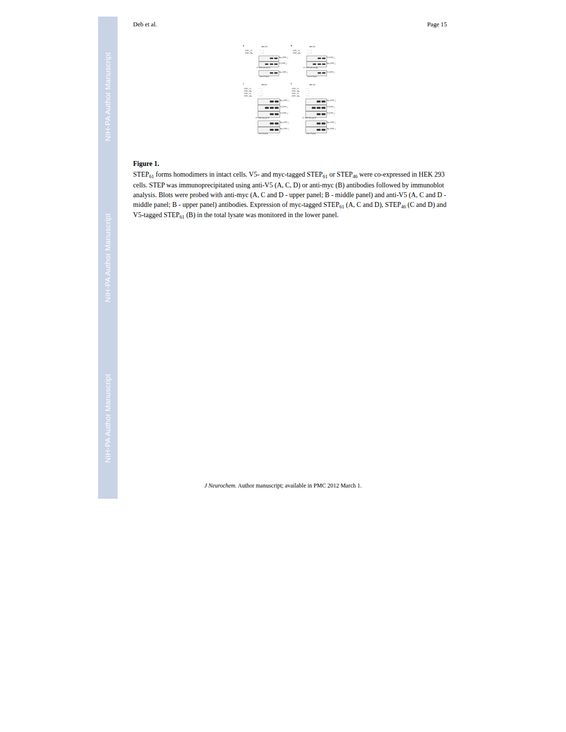NIH-PA Author Manuscript NIH-PA Author Manuscript NIH-PA Author Manuscript
Deb et al.
Page 15
A
HEK 293
STEP61-V5
STEP61-Myc
− + − +
− − + +
Myc (STEP61)
V5 (STEP61)
IP: STEP with anti-V5
Myc (STEP61)
total cell lysate
B
HEK 293
STEP61-V5
STEP61-Myc
− + − +
− − + +
V5 (STEP61)
Myc (STEP61)
IP: STEP with anti-Myc
V5 (STEP61)
total cell lysate
C
HEK293
STEP61-V5
STEP61-Myc
STEP46-V5
STEP46-Myc
− + − −
− − + −
− − − +
− + + +
Myc (STEP61)
V5 (STEP61)
V5 (STEP46)
IP: STEP with anti-V5
Myc (STEP61)
Myc (STEP46)
total cell lysate
D
HEK 293
STEP61-V5
STEP61-Myc
STEP46-V5
STEP46-Myc
− + −
− − +
− − +
− + +
Myc (STEP61)
V5 (STEP61)
V5 (STEP46)
IP: STEP with anti-V5
Myc (STEP61)
Myc (STEP46)
total cell lysate
Figure 1. STEP61 forms homodimers in intact cells. V5- and myc-tagged STEP61 or STEP46 were co-expressed in HEK 293 cells. STEP was immunoprecipitated using anti-V5 (A, C, D) or anti-myc (B) antibodies followed by immunoblot analysis. Blots were probed with anti-myc (A, C and D - upper panel; B - middle panel) and anti-V5 (A, C and D - middle panel; B - upper panel) antibodies. Expression of myc-tagged STEP61 (A, C and D), STEP46 (C and D) and V5-tagged STEP61 (B) in the total lysate was monitored in the lower panel.
J Neurochem. Author manuscript; available in PMC 2012 March 1.